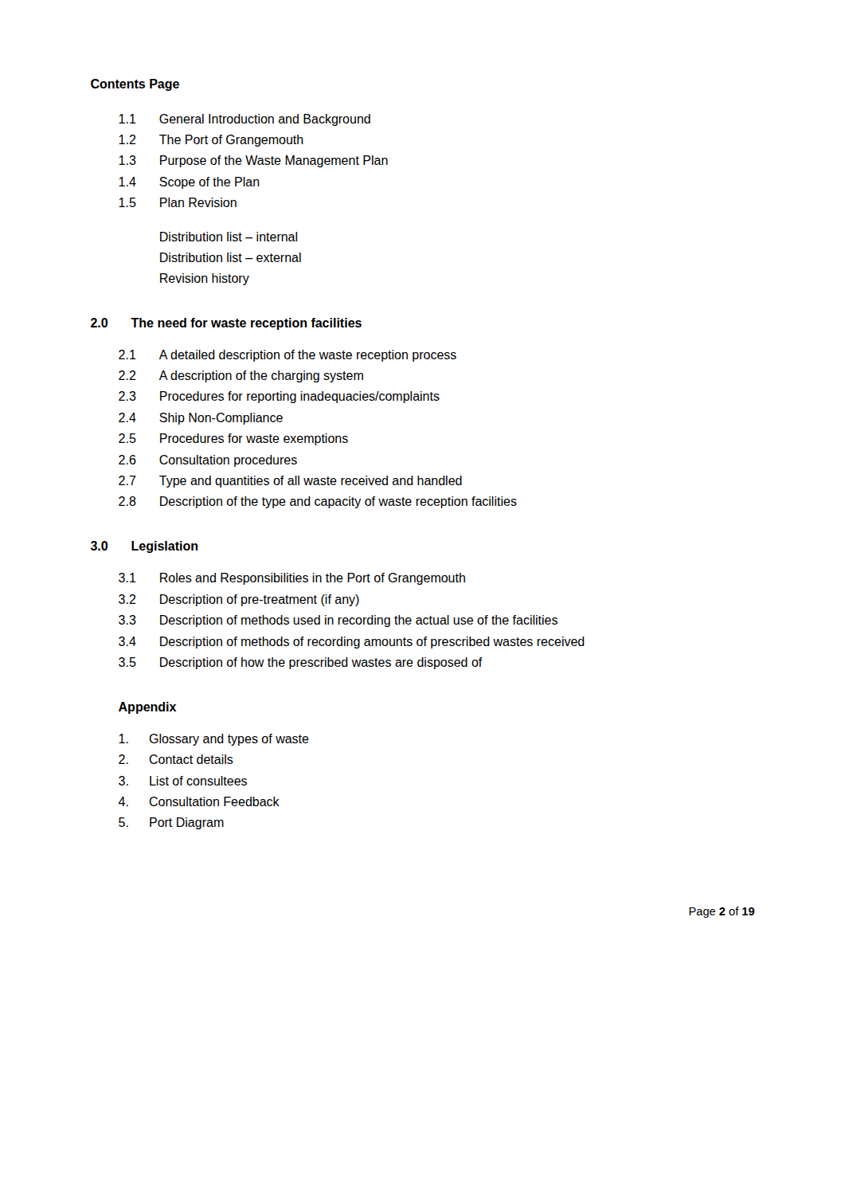Contents Page
1.1 General Introduction and Background
1.2 The Port of Grangemouth
1.3 Purpose of the Waste Management Plan
1.4 Scope of the Plan
1.5 Plan Revision
Distribution list – internal
Distribution list – external
Revision history
2.0 The need for waste reception facilities
2.1 A detailed description of the waste reception process
2.2 A description of the charging system
2.3 Procedures for reporting inadequacies/complaints
2.4 Ship Non-Compliance
2.5 Procedures for waste exemptions
2.6 Consultation procedures
2.7 Type and quantities of all waste received and handled
2.8 Description of the type and capacity of waste reception facilities
3.0 Legislation
3.1 Roles and Responsibilities in the Port of Grangemouth
3.2 Description of pre-treatment (if any)
3.3 Description of methods used in recording the actual use of the facilities
3.4 Description of methods of recording amounts of prescribed wastes received
3.5 Description of how the prescribed wastes are disposed of
Appendix
1. Glossary and types of waste
2. Contact details
3. List of consultees
4. Consultation Feedback
5. Port Diagram
Page 2 of 19